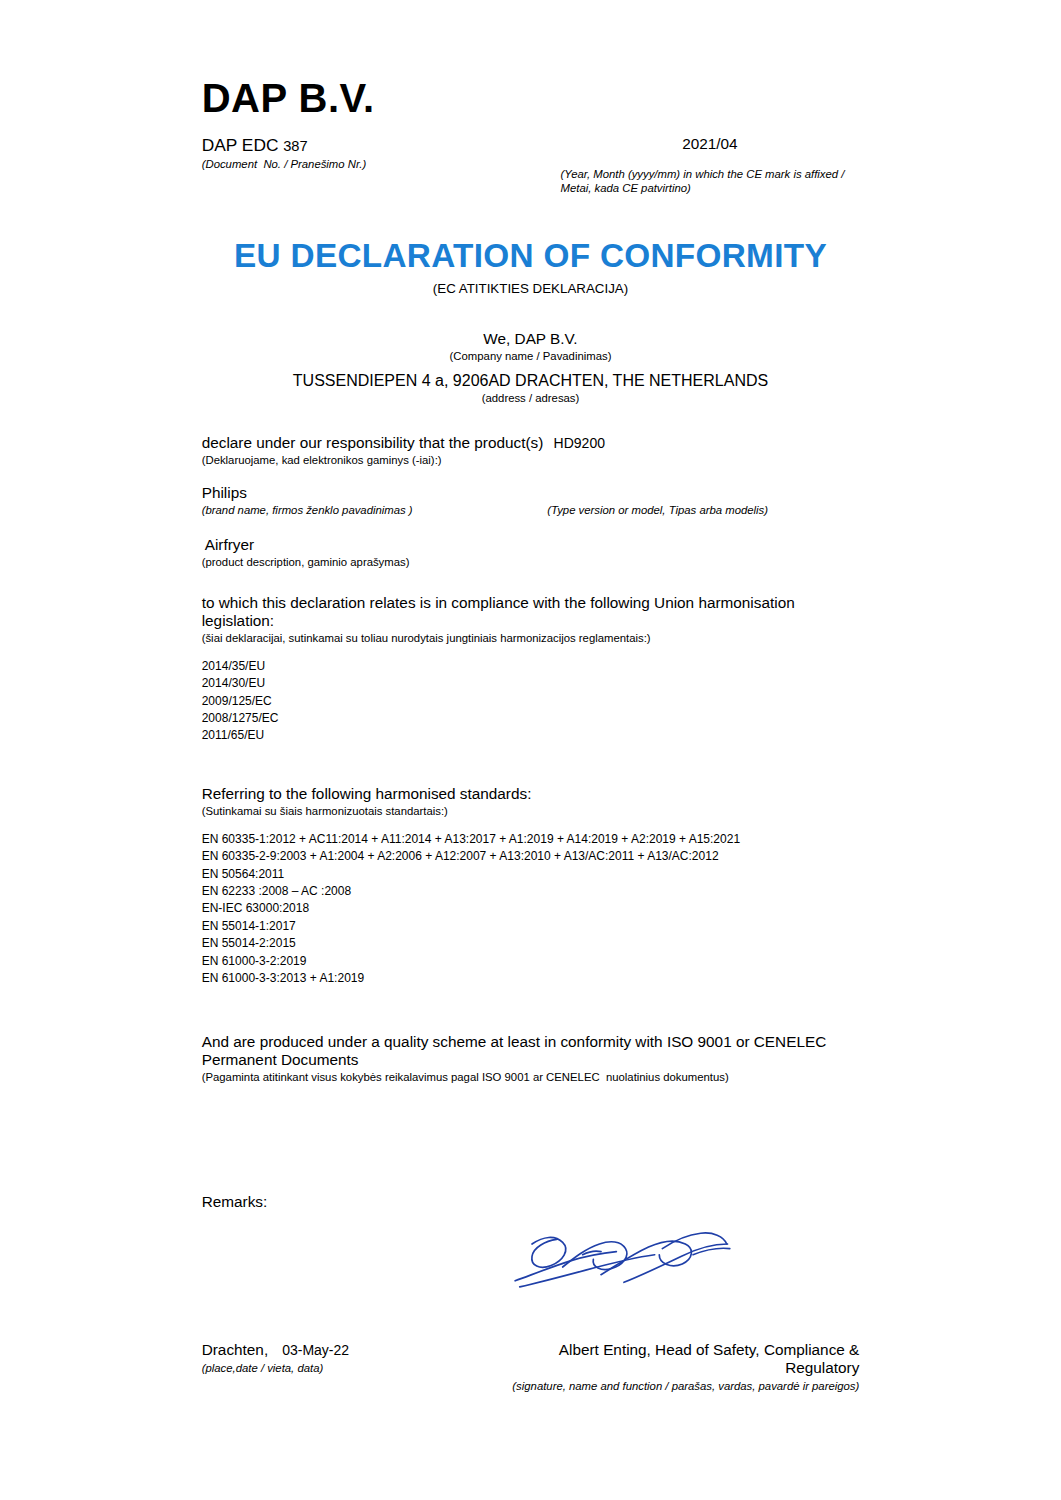DAP B.V.
DAP EDC 387
(Document No. / Pranešimo Nr.)
2021/04
(Year, Month (yyyy/mm) in which the CE mark is affixed / Metai, kada CE patvirtino)
EU DECLARATION OF CONFORMITY
(EC ATITIKTIES DEKLARACIJA)
We, DAP B.V.
(Company name / Pavadinimas)
TUSSENDIEPEN 4 a, 9206AD DRACHTEN, THE NETHERLANDS
(address / adresas)
declare under our responsibility that the product(s) HD9200
(Deklaruojame, kad elektronikos gaminys (-iai):)
Philips
(brand name, firmos ženklo pavadinimas )
(Type version or model, Tipas arba modelis)
Airfryer
(product description, gaminio aprašymas)
to which this declaration relates is in compliance with the following Union harmonisation legislation:
(šiai deklaracijai, sutinkamai su toliau nurodytais jungtiniais harmonizacijos reglamentais:)
2014/35/EU
2014/30/EU
2009/125/EC
2008/1275/EC
2011/65/EU
Referring to the following harmonised standards:
(Sutinkamai su šiais harmonizuotais standartais:)
EN 60335-1:2012 + AC11:2014 + A11:2014 + A13:2017 + A1:2019 + A14:2019 + A2:2019 + A15:2021
EN 60335-2-9:2003 + A1:2004 + A2:2006 + A12:2007 + A13:2010 + A13/AC:2011 + A13/AC:2012
EN 50564:2011
EN 62233 :2008 – AC :2008
EN-IEC 63000:2018
EN 55014-1:2017
EN 55014-2:2015
EN 61000-3-2:2019
EN 61000-3-3:2013 + A1:2019
And are produced under a quality scheme at least in conformity with ISO 9001 or CENELEC Permanent Documents
(Pagaminta atitinkant visus kokybės reikalavimus pagal ISO 9001 ar CENELEC nuolatinius dokumentus)
Remarks:
Drachten,03-May-22
(place,date / vieta, data)
Albert Enting, Head of Safety, Compliance & Regulatory
(signature, name and function / parašas, vardas, pavardė ir pareigos)